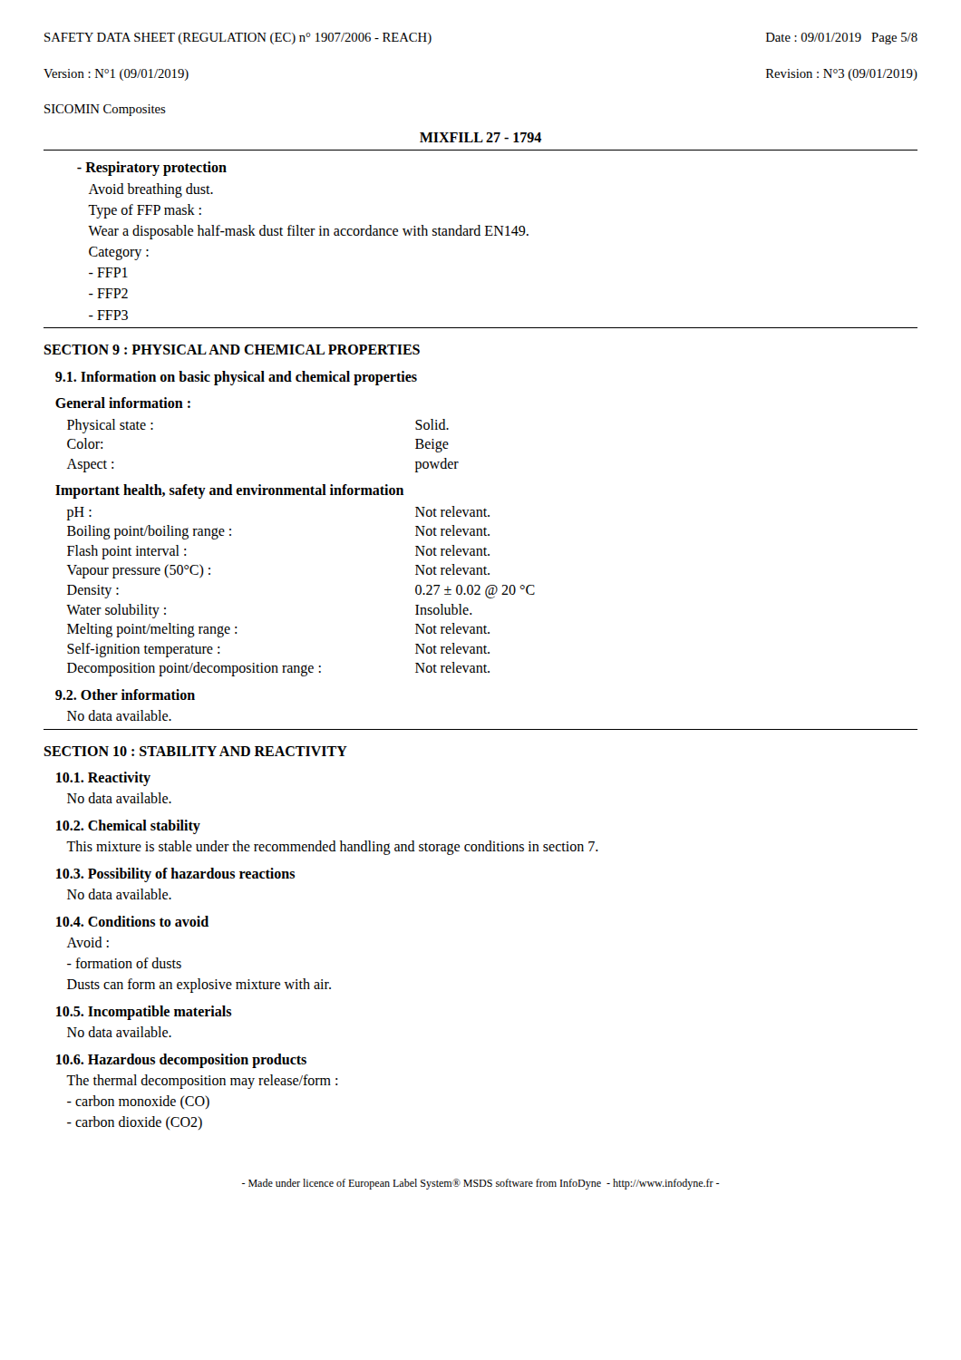SAFETY DATA SHEET (REGULATION (EC) n° 1907/2006 - REACH)
Version : N°1 (09/01/2019)
SICOMIN Composites
Date : 09/01/2019 Page 5/8
Revision : N°3 (09/01/2019)
MIXFILL 27 - 1794
- Respiratory protection
Avoid breathing dust.
Type of FFP mask :
Wear a disposable half-mask dust filter in accordance with standard EN149.
Category :
- FFP1
- FFP2
- FFP3
SECTION 9 : PHYSICAL AND CHEMICAL PROPERTIES
9.1. Information on basic physical and chemical properties
General information :
| Physical state : | Solid. |
| Color: | Beige |
| Aspect : | powder |
Important health, safety and environmental information
| pH : | Not relevant. |
| Boiling point/boiling range : | Not relevant. |
| Flash point interval : | Not relevant. |
| Vapour pressure (50°C) : | Not relevant. |
| Density : | 0.27 ± 0.02 @ 20 °C |
| Water solubility : | Insoluble. |
| Melting point/melting range : | Not relevant. |
| Self-ignition temperature : | Not relevant. |
| Decomposition point/decomposition range : | Not relevant. |
9.2. Other information
No data available.
SECTION 10 : STABILITY AND REACTIVITY
10.1. Reactivity
No data available.
10.2. Chemical stability
This mixture is stable under the recommended handling and storage conditions in section 7.
10.3. Possibility of hazardous reactions
No data available.
10.4. Conditions to avoid
Avoid :
- formation of dusts
Dusts can form an explosive mixture with air.
10.5. Incompatible materials
No data available.
10.6. Hazardous decomposition products
The thermal decomposition may release/form :
- carbon monoxide (CO)
- carbon dioxide (CO2)
- Made under licence of European Label System® MSDS software from InfoDyne - http://www.infodyne.fr -